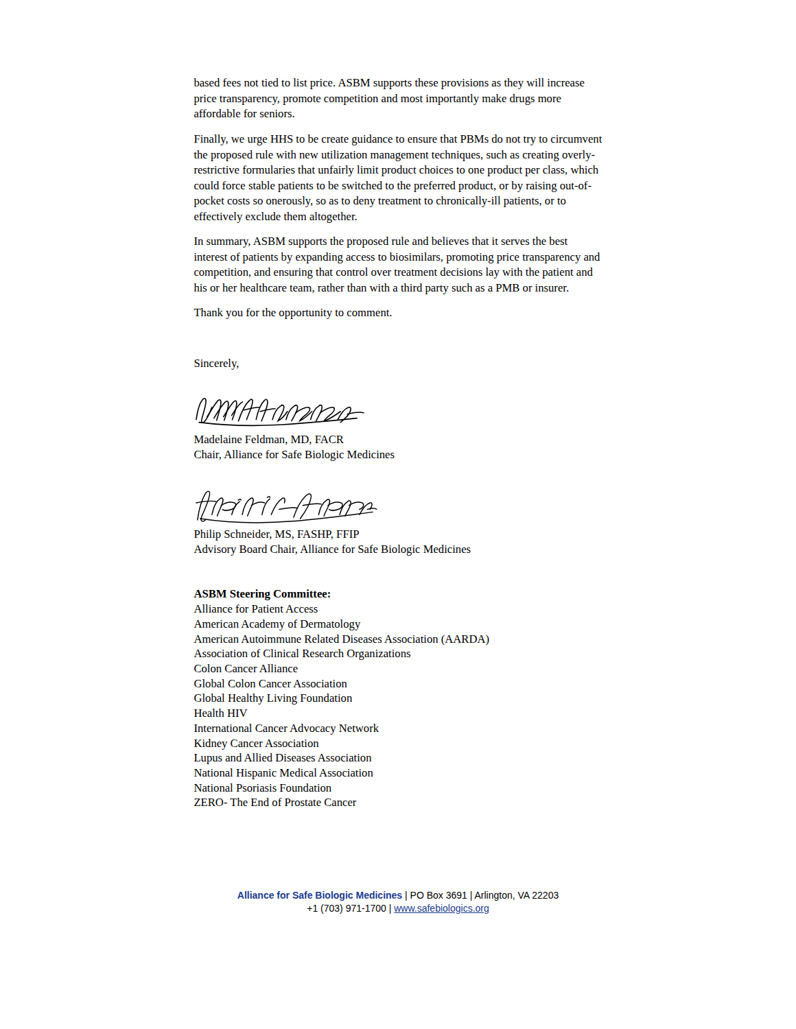based fees not tied to list price. ASBM supports these provisions as they will increase price transparency, promote competition and most importantly make drugs more affordable for seniors.
Finally, we urge HHS to be create guidance to ensure that PBMs do not try to circumvent the proposed rule with new utilization management techniques, such as creating overly-restrictive formularies that unfairly limit product choices to one product per class, which could force stable patients to be switched to the preferred product, or by raising out-of-pocket costs so onerously, so as to deny treatment to chronically-ill patients, or to effectively exclude them altogether.
In summary, ASBM supports the proposed rule and believes that it serves the best interest of patients by expanding access to biosimilars, promoting price transparency and competition, and ensuring that control over treatment decisions lay with the patient and his or her healthcare team, rather than with a third party such as a PMB or insurer.
Thank you for the opportunity to comment.
Sincerely,
Madelaine Feldman, MD, FACR
Chair, Alliance for Safe Biologic Medicines
Philip Schneider, MS, FASHP, FFIP
Advisory Board Chair, Alliance for Safe Biologic Medicines
ASBM Steering Committee:
Alliance for Patient Access
American Academy of Dermatology
American Autoimmune Related Diseases Association (AARDA)
Association of Clinical Research Organizations
Colon Cancer Alliance
Global Colon Cancer Association
Global Healthy Living Foundation
Health HIV
International Cancer Advocacy Network
Kidney Cancer Association
Lupus and Allied Diseases Association
National Hispanic Medical Association
National Psoriasis Foundation
ZERO- The End of Prostate Cancer
Alliance for Safe Biologic Medicines | PO Box 3691 | Arlington, VA 22203
+1 (703) 971-1700 | www.safebiologics.org